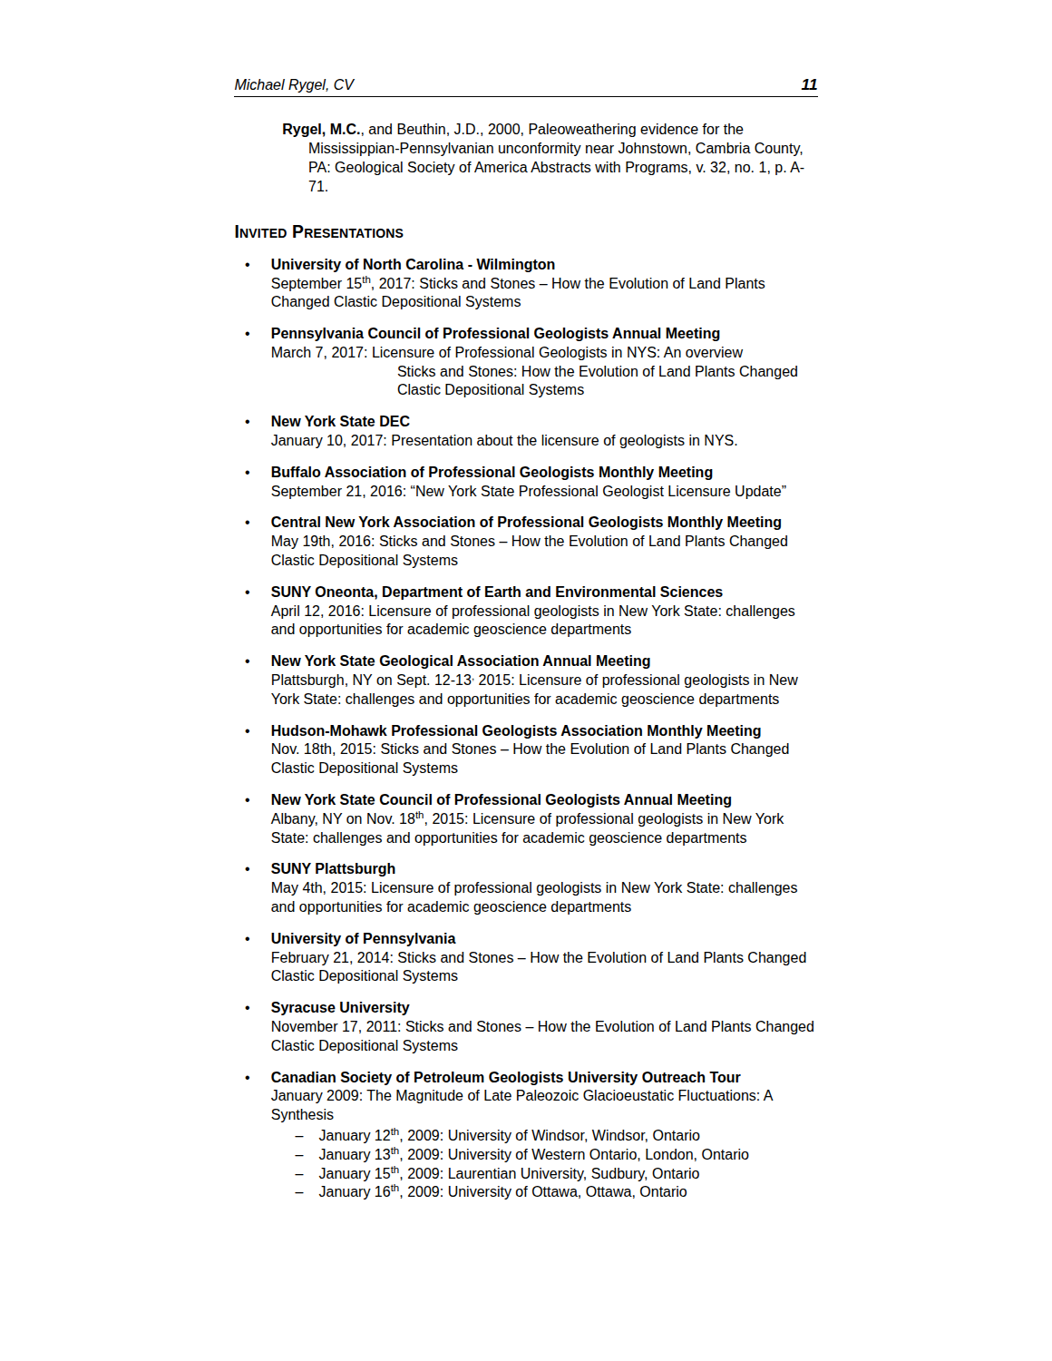Michael Rygel, CV 11
Rygel, M.C., and Beuthin, J.D., 2000, Paleoweathering evidence for the Mississippian-Pennsylvanian unconformity near Johnstown, Cambria County, PA: Geological Society of America Abstracts with Programs, v. 32, no. 1, p. A-71.
Invited Presentations
University of North Carolina - Wilmington September 15th, 2017: Sticks and Stones – How the Evolution of Land Plants Changed Clastic Depositional Systems
Pennsylvania Council of Professional Geologists Annual Meeting March 7, 2017: Licensure of Professional Geologists in NYS: An overview Sticks and Stones: How the Evolution of Land Plants Changed Clastic Depositional Systems
New York State DEC January 10, 2017: Presentation about the licensure of geologists in NYS.
Buffalo Association of Professional Geologists Monthly Meeting September 21, 2016: “New York State Professional Geologist Licensure Update”
Central New York Association of Professional Geologists Monthly Meeting May 19th, 2016: Sticks and Stones – How the Evolution of Land Plants Changed Clastic Depositional Systems
SUNY Oneonta, Department of Earth and Environmental Sciences April 12, 2016: Licensure of professional geologists in New York State: challenges and opportunities for academic geoscience departments
New York State Geological Association Annual Meeting Plattsburgh, NY on Sept. 12-13, 2015: Licensure of professional geologists in New York State: challenges and opportunities for academic geoscience departments
Hudson-Mohawk Professional Geologists Association Monthly Meeting Nov. 18th, 2015: Sticks and Stones – How the Evolution of Land Plants Changed Clastic Depositional Systems
New York State Council of Professional Geologists Annual Meeting Albany, NY on Nov. 18th, 2015: Licensure of professional geologists in New York State: challenges and opportunities for academic geoscience departments
SUNY Plattsburgh May 4th, 2015: Licensure of professional geologists in New York State: challenges and opportunities for academic geoscience departments
University of Pennsylvania February 21, 2014: Sticks and Stones – How the Evolution of Land Plants Changed Clastic Depositional Systems
Syracuse University November 17, 2011: Sticks and Stones – How the Evolution of Land Plants Changed Clastic Depositional Systems
Canadian Society of Petroleum Geologists University Outreach Tour January 2009: The Magnitude of Late Paleozoic Glacioeustatic Fluctuations: A Synthesis
January 12th, 2009: University of Windsor, Windsor, Ontario
January 13th, 2009: University of Western Ontario, London, Ontario
January 15th, 2009: Laurentian University, Sudbury, Ontario
January 16th, 2009: University of Ottawa, Ottawa, Ontario